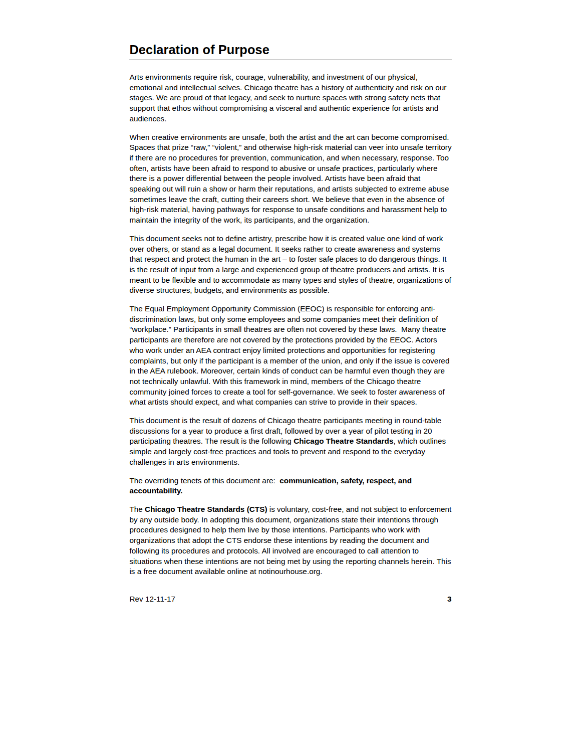Declaration of Purpose
Arts environments require risk, courage, vulnerability, and investment of our physical, emotional and intellectual selves. Chicago theatre has a history of authenticity and risk on our stages. We are proud of that legacy, and seek to nurture spaces with strong safety nets that support that ethos without compromising a visceral and authentic experience for artists and audiences.
When creative environments are unsafe, both the artist and the art can become compromised. Spaces that prize “raw,” “violent,” and otherwise high-risk material can veer into unsafe territory if there are no procedures for prevention, communication, and when necessary, response. Too often, artists have been afraid to respond to abusive or unsafe practices, particularly where there is a power differential between the people involved. Artists have been afraid that speaking out will ruin a show or harm their reputations, and artists subjected to extreme abuse sometimes leave the craft, cutting their careers short. We believe that even in the absence of high-risk material, having pathways for response to unsafe conditions and harassment help to maintain the integrity of the work, its participants, and the organization.
This document seeks not to define artistry, prescribe how it is created value one kind of work over others, or stand as a legal document. It seeks rather to create awareness and systems that respect and protect the human in the art – to foster safe places to do dangerous things. It is the result of input from a large and experienced group of theatre producers and artists. It is meant to be flexible and to accommodate as many types and styles of theatre, organizations of diverse structures, budgets, and environments as possible.
The Equal Employment Opportunity Commission (EEOC) is responsible for enforcing anti-discrimination laws, but only some employees and some companies meet their definition of “workplace.” Participants in small theatres are often not covered by these laws. Many theatre participants are therefore are not covered by the protections provided by the EEOC. Actors who work under an AEA contract enjoy limited protections and opportunities for registering complaints, but only if the participant is a member of the union, and only if the issue is covered in the AEA rulebook. Moreover, certain kinds of conduct can be harmful even though they are not technically unlawful. With this framework in mind, members of the Chicago theatre community joined forces to create a tool for self-governance. We seek to foster awareness of what artists should expect, and what companies can strive to provide in their spaces.
This document is the result of dozens of Chicago theatre participants meeting in round-table discussions for a year to produce a first draft, followed by over a year of pilot testing in 20 participating theatres. The result is the following Chicago Theatre Standards, which outlines simple and largely cost-free practices and tools to prevent and respond to the everyday challenges in arts environments.
The overriding tenets of this document are: communication, safety, respect, and accountability.
The Chicago Theatre Standards (CTS) is voluntary, cost-free, and not subject to enforcement by any outside body. In adopting this document, organizations state their intentions through procedures designed to help them live by those intentions. Participants who work with organizations that adopt the CTS endorse these intentions by reading the document and following its procedures and protocols. All involved are encouraged to call attention to situations when these intentions are not being met by using the reporting channels herein. This is a free document available online at notinourhouse.org.
Rev 12-11-17
3